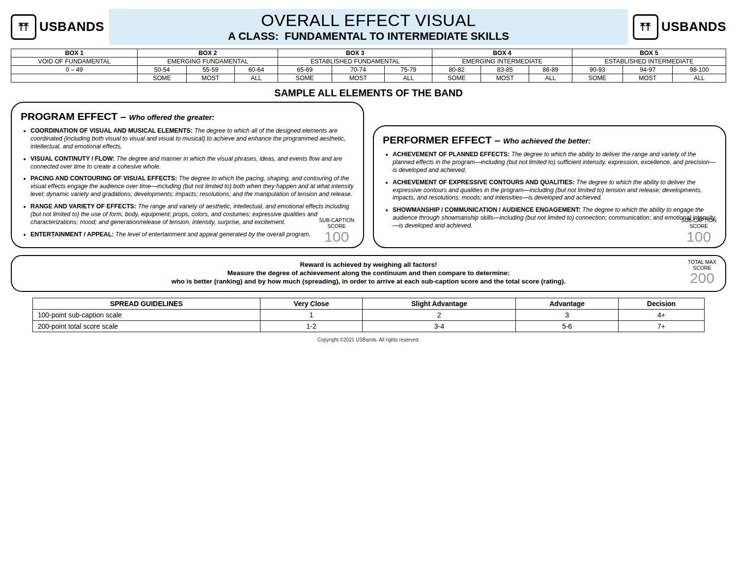⤒⤒USBANDS
OVERALL EFFECT VISUAL
A CLASS: FUNDAMENTAL TO INTERMEDIATE SKILLS
⤒⤒USBANDS
| BOX 1 | BOX 2 | BOX 3 | BOX 4 | BOX 5 |
| VOID OF FUNDAMENTAL | EMERGING FUNDAMENTAL | ESTABLISHED FUNDAMENTAL | EMERGING INTERMEDIATE | ESTABLISHED INTERMEDIATE |
| 0 – 49 | 50-54 | 55-59 | 60-64 | 65-69 | 70-74 | 75-79 | 80-82 | 83-85 | 86-89 | 90-93 | 94-97 | 98-100 |
| | SOME | MOST | ALL | SOME | MOST | ALL | SOME | MOST | ALL | SOME | MOST | ALL |
SAMPLE ALL ELEMENTS OF THE BAND
PROGRAM EFFECT – Who offered the greater:
COORDINATION OF VISUAL AND MUSICAL ELEMENTS: The degree to which all of the designed elements are coordinated (including both visual to visual and visual to musical) to achieve and enhance the programmed aesthetic, intellectual, and emotional effects.
VISUAL CONTINUTY / FLOW: The degree and manner in which the visual phrases, ideas, and events flow and are connected over time to create a cohesive whole.
PACING AND CONTOURING OF VISUAL EFFECTS: The degree to which the pacing, shaping, and contouring of the visual effects engage the audience over time—including (but not limited to) both when they happen and at what intensity level; dynamic variety and gradations; developments; impacts; resolutions; and the manipulation of tension and release.
RANGE AND VARIETY OF EFFECTS: The range and variety of aesthetic, intellectual, and emotional effects including (but not limited to) the use of form, body, equipment; props, colors, and costumes; expressive qualities and characterizations; mood; and generation/release of tension, intensity, surprise, and excitement.
ENTERTAINMENT / APPEAL: The level of entertainment and appeal generated by the overall program.
SUB-CAPTION
SCORE
100
PERFORMER EFFECT – Who achieved the better:
ACHIEVEMENT OF PLANNED EFFECTS: The degree to which the ability to deliver the range and variety of the planned effects in the program—including (but not limited to) sufficient intensity, expression, excellence, and precision—is developed and achieved.
ACHIEVEMENT OF EXPRESSIVE CONTOURS AND QUALITIES: The degree to which the ability to deliver the expressive contours and qualities in the program—including (but not limited to) tension and release; developments, impacts, and resolutions; moods; and intensities—is developed and achieved.
SHOWMANSHIP / COMMUNICATION / AUDIENCE ENGAGEMENT: The degree to which the ability to engage the audience through showmanship skills—including (but not limited to) connection; communication; and emotional intensity—is developed and achieved.
SUB-CAPTION
SCORE
100
TOTAL MAX
SCORE
200
Reward is achieved by weighing all factors!
Measure the degree of achievement along the continuum and then compare to determine:
who is better (ranking) and by how much (spreading), in order to arrive at each sub-caption score and the total score (rating).
| SPREAD GUIDELINES | Very Close | Slight Advantage | Advantage | Decision |
| --- | --- | --- | --- | --- |
| 100-point sub-caption scale | 1 | 2 | 3 | 4+ |
| 200-point total score scale | 1-2 | 3-4 | 5-6 | 7+ |
Copyright ©2021 USBands. All rights reserved.